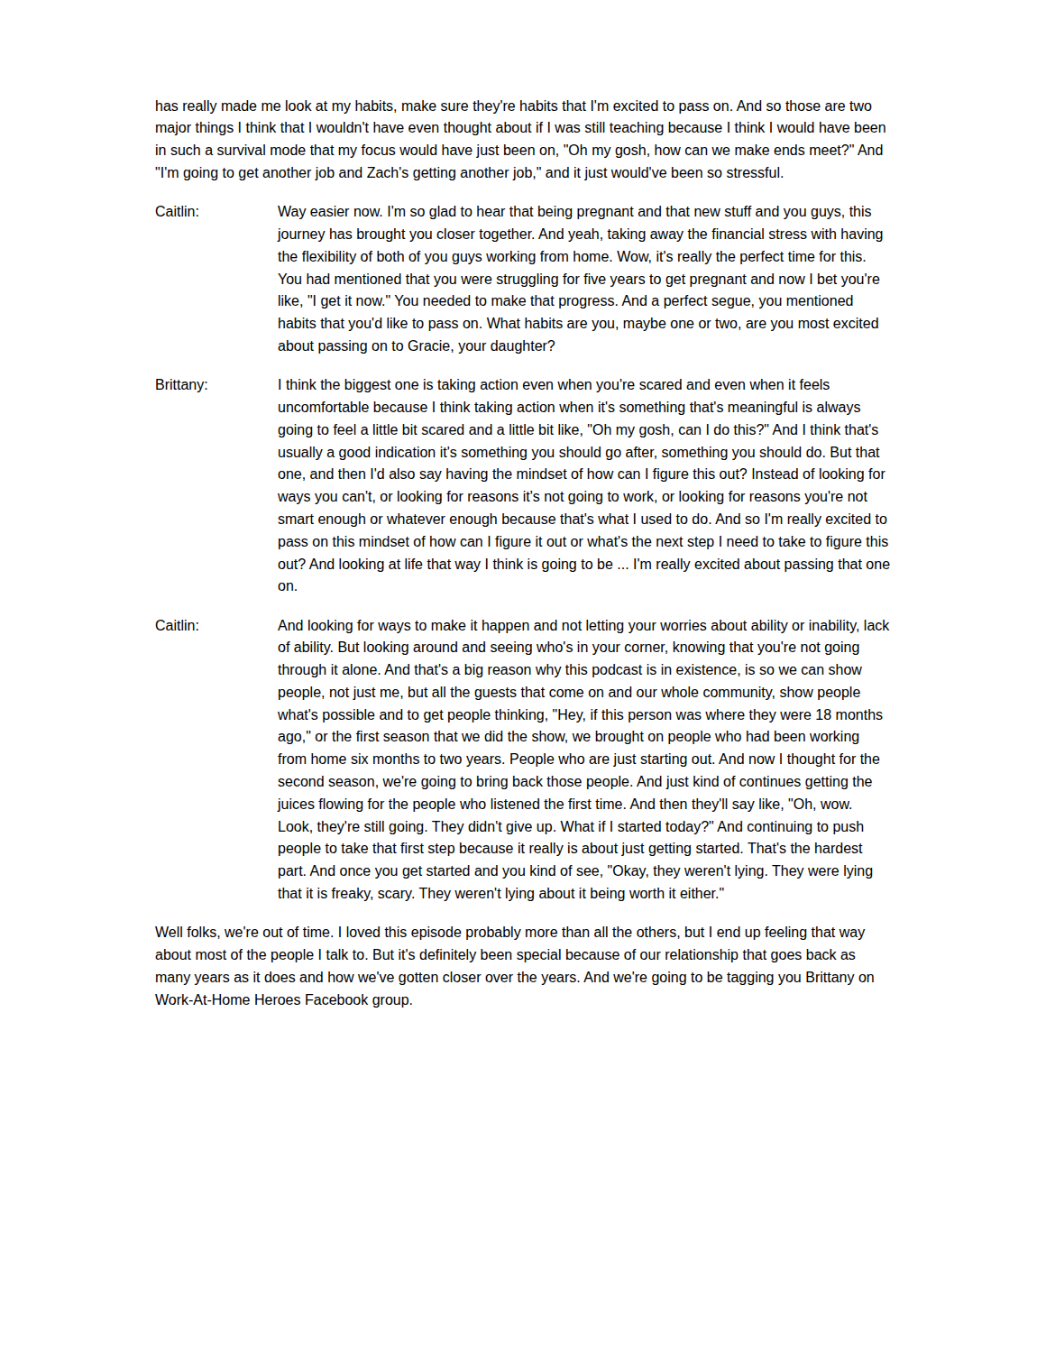has really made me look at my habits, make sure they're habits that I'm excited to pass on. And so those are two major things I think that I wouldn't have even thought about if I was still teaching because I think I would have been in such a survival mode that my focus would have just been on, "Oh my gosh, how can we make ends meet?" And "I'm going to get another job and Zach's getting another job," and it just would've been so stressful.
Caitlin: Way easier now. I'm so glad to hear that being pregnant and that new stuff and you guys, this journey has brought you closer together. And yeah, taking away the financial stress with having the flexibility of both of you guys working from home. Wow, it's really the perfect time for this. You had mentioned that you were struggling for five years to get pregnant and now I bet you're like, "I get it now." You needed to make that progress. And a perfect segue, you mentioned habits that you'd like to pass on. What habits are you, maybe one or two, are you most excited about passing on to Gracie, your daughter?
Brittany: I think the biggest one is taking action even when you're scared and even when it feels uncomfortable because I think taking action when it's something that's meaningful is always going to feel a little bit scared and a little bit like, "Oh my gosh, can I do this?" And I think that's usually a good indication it's something you should go after, something you should do. But that one, and then I'd also say having the mindset of how can I figure this out? Instead of looking for ways you can't, or looking for reasons it's not going to work, or looking for reasons you're not smart enough or whatever enough because that's what I used to do. And so I'm really excited to pass on this mindset of how can I figure it out or what's the next step I need to take to figure this out? And looking at life that way I think is going to be ... I'm really excited about passing that one on.
Caitlin: And looking for ways to make it happen and not letting your worries about ability or inability, lack of ability. But looking around and seeing who's in your corner, knowing that you're not going through it alone. And that's a big reason why this podcast is in existence, is so we can show people, not just me, but all the guests that come on and our whole community, show people what's possible and to get people thinking, "Hey, if this person was where they were 18 months ago," or the first season that we did the show, we brought on people who had been working from home six months to two years. People who are just starting out. And now I thought for the second season, we're going to bring back those people. And just kind of continues getting the juices flowing for the people who listened the first time. And then they'll say like, "Oh, wow. Look, they're still going. They didn't give up. What if I started today?" And continuing to push people to take that first step because it really is about just getting started. That's the hardest part. And once you get started and you kind of see, "Okay, they weren't lying. They were lying that it is freaky, scary. They weren't lying about it being worth it either."
Well folks, we're out of time. I loved this episode probably more than all the others, but I end up feeling that way about most of the people I talk to. But it's definitely been special because of our relationship that goes back as many years as it does and how we've gotten closer over the years. And we're going to be tagging you Brittany on Work-At-Home Heroes Facebook group.